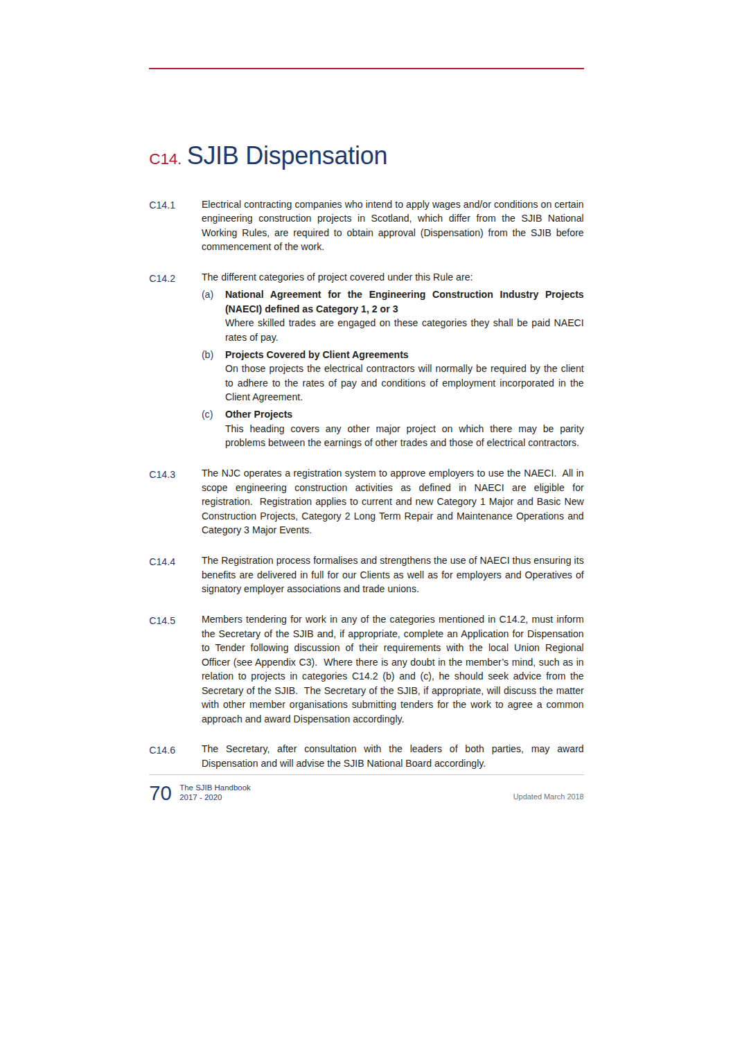C14. SJIB Dispensation
C14.1
Electrical contracting companies who intend to apply wages and/or conditions on certain engineering construction projects in Scotland, which differ from the SJIB National Working Rules, are required to obtain approval (Dispensation) from the SJIB before commencement of the work.
C14.2
The different categories of project covered under this Rule are:
(a)
National Agreement for the Engineering Construction Industry Projects (NAECI) defined as Category 1, 2 or 3
Where skilled trades are engaged on these categories they shall be paid NAECI rates of pay.
(b)
Projects Covered by Client Agreements
On those projects the electrical contractors will normally be required by the client to adhere to the rates of pay and conditions of employment incorporated in the Client Agreement.
(c)
Other Projects
This heading covers any other major project on which there may be parity problems between the earnings of other trades and those of electrical contractors.
C14.3
The NJC operates a registration system to approve employers to use the NAECI. All in scope engineering construction activities as defined in NAECI are eligible for registration. Registration applies to current and new Category 1 Major and Basic New Construction Projects, Category 2 Long Term Repair and Maintenance Operations and Category 3 Major Events.
C14.4
The Registration process formalises and strengthens the use of NAECI thus ensuring its benefits are delivered in full for our Clients as well as for employers and Operatives of signatory employer associations and trade unions.
C14.5
Members tendering for work in any of the categories mentioned in C14.2, must inform the Secretary of the SJIB and, if appropriate, complete an Application for Dispensation to Tender following discussion of their requirements with the local Union Regional Officer (see Appendix C3). Where there is any doubt in the member’s mind, such as in relation to projects in categories C14.2 (b) and (c), he should seek advice from the Secretary of the SJIB. The Secretary of the SJIB, if appropriate, will discuss the matter with other member organisations submitting tenders for the work to agree a common approach and award Dispensation accordingly.
C14.6
The Secretary, after consultation with the leaders of both parties, may award Dispensation and will advise the SJIB National Board accordingly.
70
The SJIB Handbook
2017 - 2020
Updated March 2018